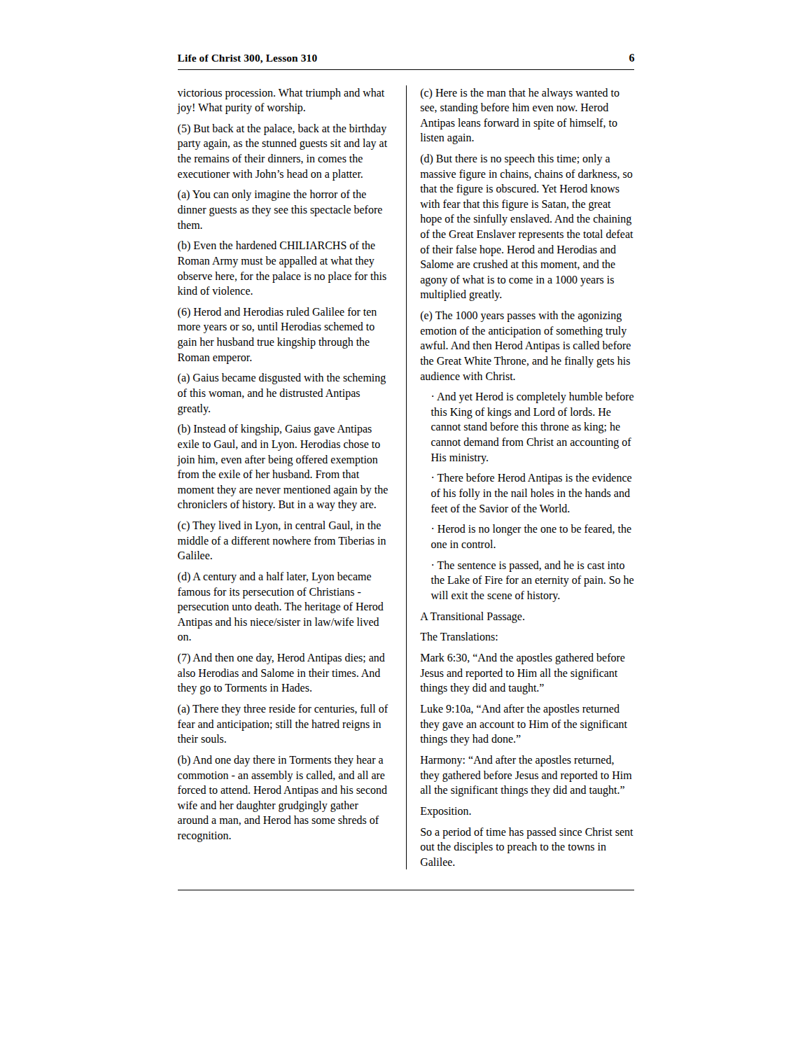Life of Christ 300, Lesson 310 6
victorious procession. What triumph and what joy! What purity of worship.
(5) But back at the palace, back at the birthday party again, as the stunned guests sit and lay at the remains of their dinners, in comes the executioner with John’s head on a platter.
(a) You can only imagine the horror of the dinner guests as they see this spectacle before them.
(b) Even the hardened CHILIARCHS of the Roman Army must be appalled at what they observe here, for the palace is no place for this kind of violence.
(6) Herod and Herodias ruled Galilee for ten more years or so, until Herodias schemed to gain her husband true kingship through the Roman emperor.
(a) Gaius became disgusted with the scheming of this woman, and he distrusted Antipas greatly.
(b) Instead of kingship, Gaius gave Antipas exile to Gaul, and in Lyon. Herodias chose to join him, even after being offered exemption from the exile of her husband. From that moment they are never mentioned again by the chroniclers of history. But in a way they are.
(c) They lived in Lyon, in central Gaul, in the middle of a different nowhere from Tiberias in Galilee.
(d) A century and a half later, Lyon became famous for its persecution of Christians - persecution unto death. The heritage of Herod Antipas and his niece/sister in law/wife lived on.
(7) And then one day, Herod Antipas dies; and also Herodias and Salome in their times. And they go to Torments in Hades.
(a) There they three reside for centuries, full of fear and anticipation; still the hatred reigns in their souls.
(b) And one day there in Torments they hear a commotion - an assembly is called, and all are forced to attend. Herod Antipas and his second wife and her daughter grudgingly gather around a man, and Herod has some shreds of recognition.
(c) Here is the man that he always wanted to see, standing before him even now. Herod Antipas leans forward in spite of himself, to listen again.
(d) But there is no speech this time; only a massive figure in chains, chains of darkness, so that the figure is obscured. Yet Herod knows with fear that this figure is Satan, the great hope of the sinfully enslaved. And the chaining of the Great Enslaver represents the total defeat of their false hope. Herod and Herodias and Salome are crushed at this moment, and the agony of what is to come in a 1000 years is multiplied greatly.
(e) The 1000 years passes with the agonizing emotion of the anticipation of something truly awful. And then Herod Antipas is called before the Great White Throne, and he finally gets his audience with Christ.
· And yet Herod is completely humble before this King of kings and Lord of lords. He cannot stand before this throne as king; he cannot demand from Christ an accounting of His ministry.
· There before Herod Antipas is the evidence of his folly in the nail holes in the hands and feet of the Savior of the World.
· Herod is no longer the one to be feared, the one in control.
· The sentence is passed, and he is cast into the Lake of Fire for an eternity of pain. So he will exit the scene of history.
A Transitional Passage.
The Translations:
Mark 6:30, “And the apostles gathered before Jesus and reported to Him all the significant things they did and taught.”
Luke 9:10a, “And after the apostles returned they gave an account to Him of the significant things they had done.”
Harmony: “And after the apostles returned, they gathered before Jesus and reported to Him all the significant things they did and taught.”
Exposition.
So a period of time has passed since Christ sent out the disciples to preach to the towns in Galilee.